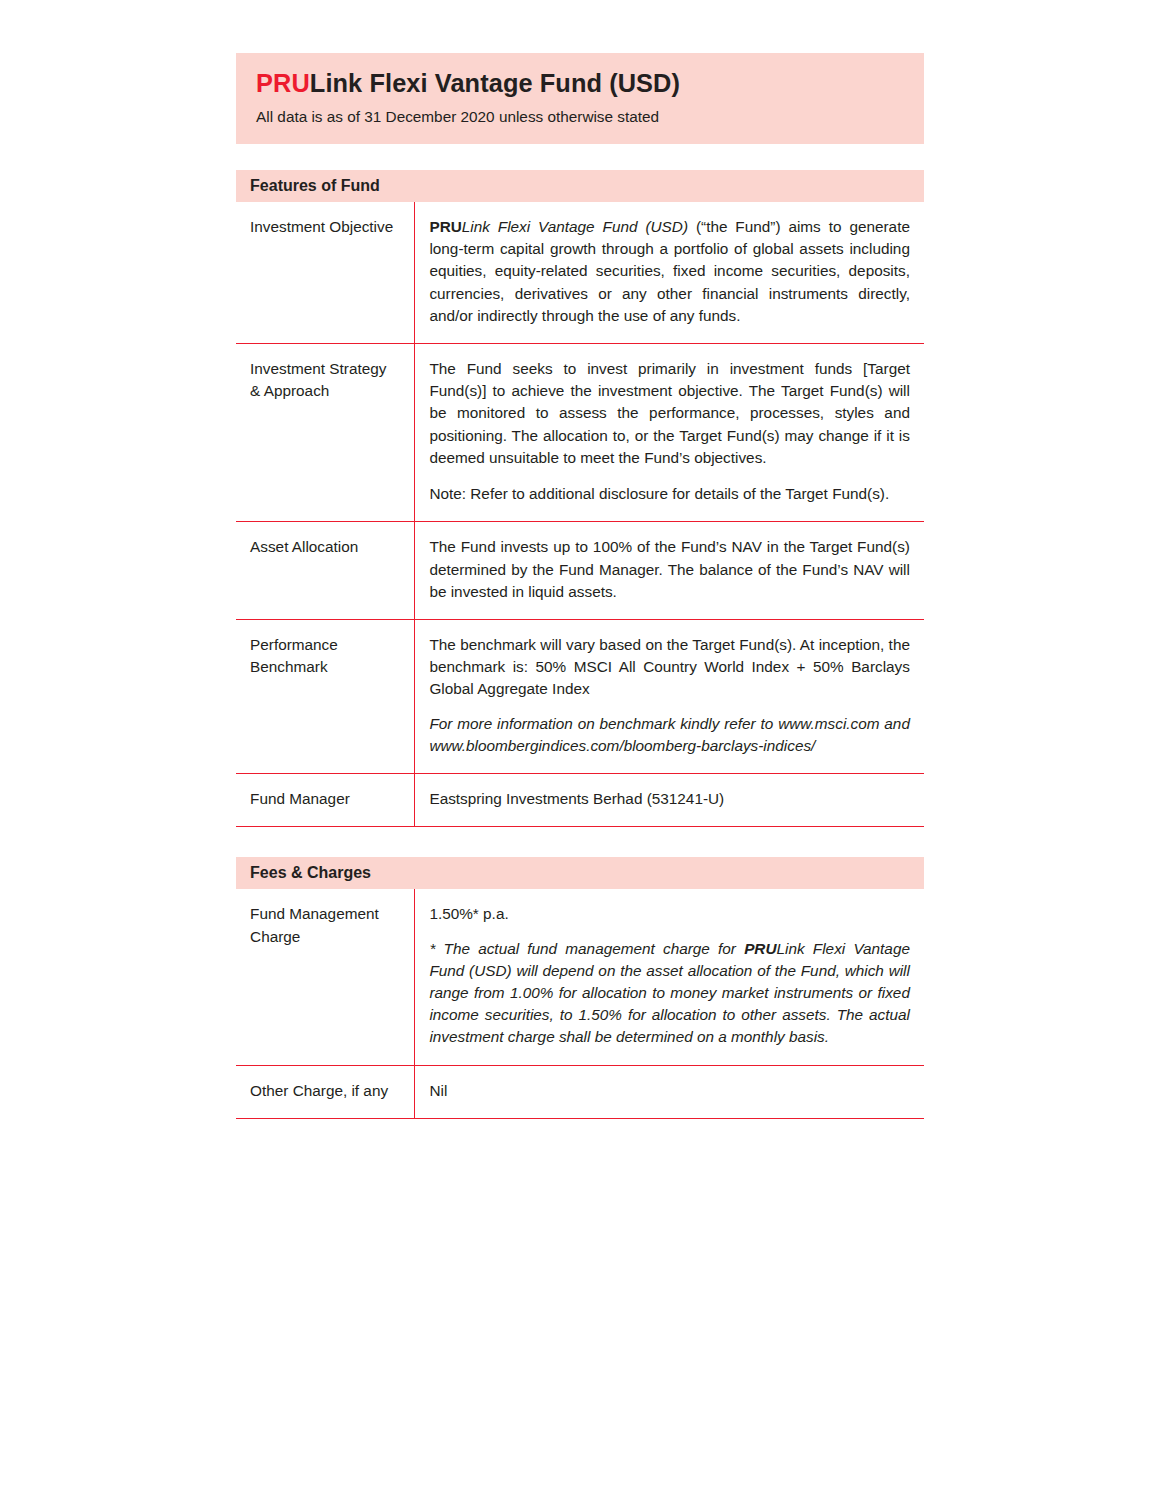PRULink Flexi Vantage Fund (USD)
All data is as of 31 December 2020 unless otherwise stated
Features of Fund
| Investment Objective | PRU Link Flexi Vantage Fund (USD) (“the Fund”) aims to generate long-term capital growth through a portfolio of global assets including equities, equity-related securities, fixed income securities, deposits, currencies, derivatives or any other financial instruments directly, and/or indirectly through the use of any funds. |
| Investment Strategy & Approach | The Fund seeks to invest primarily in investment funds [Target Fund(s)] to achieve the investment objective. The Target Fund(s) will be monitored to assess the performance, processes, styles and positioning. The allocation to, or the Target Fund(s) may change if it is deemed unsuitable to meet the Fund’s objectives. Note: Refer to additional disclosure for details of the Target Fund(s). |
| Asset Allocation | The Fund invests up to 100% of the Fund’s NAV in the Target Fund(s) determined by the Fund Manager. The balance of the Fund’s NAV will be invested in liquid assets. |
| Performance Benchmark | The benchmark will vary based on the Target Fund(s). At inception, the benchmark is: 50% MSCI All Country World Index + 50% Barclays Global Aggregate Index For more information on benchmark kindly refer to www.msci.com and www.bloombergindices.com/bloomberg-barclays-indices/ |
| Fund Manager | Eastspring Investments Berhad (531241-U) |
Fees & Charges
| Fund Management Charge | 1.50%* p.a. * The actual fund management charge for PRU Link Flexi Vantage Fund (USD) will depend on the asset allocation of the Fund, which will range from 1.00% for allocation to money market instruments or fixed income securities, to 1.50% for allocation to other assets. The actual investment charge shall be determined on a monthly basis. |
| Other Charge, if any | Nil |